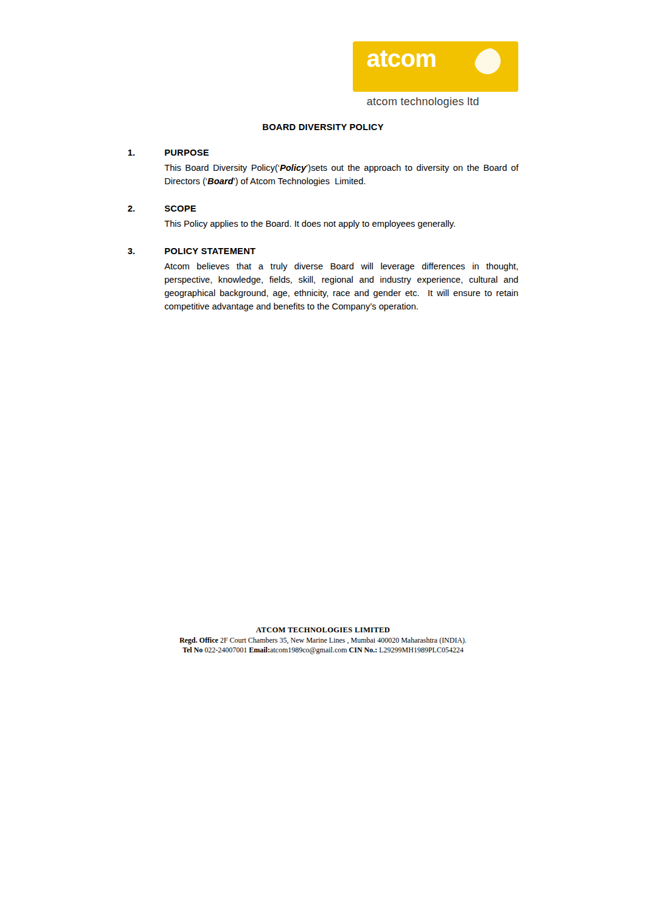atcom
atcom technologies ltd
BOARD DIVERSITY POLICY
1.
PURPOSE
This Board Diversity Policy(‘Policy’)sets out the approach to diversity on the Board of Directors (‘Board’) of Atcom Technologies Limited.
2.
SCOPE
This Policy applies to the Board. It does not apply to employees generally.
3.
POLICY STATEMENT
Atcom believes that a truly diverse Board will leverage differences in thought, perspective, knowledge, fields, skill, regional and industry experience, cultural and geographical background, age, ethnicity, race and gender etc. It will ensure to retain competitive advantage and benefits to the Company’s operation.
ATCOM TECHNOLOGIES LIMITED
Regd. Office 2F Court Chambers 35, New Marine Lines , Mumbai 400020 Maharashtra (INDIA).
Tel No 022-24007001 Email: atcom1989co@gmail.com CIN No.: L29299MH1989PLC054224